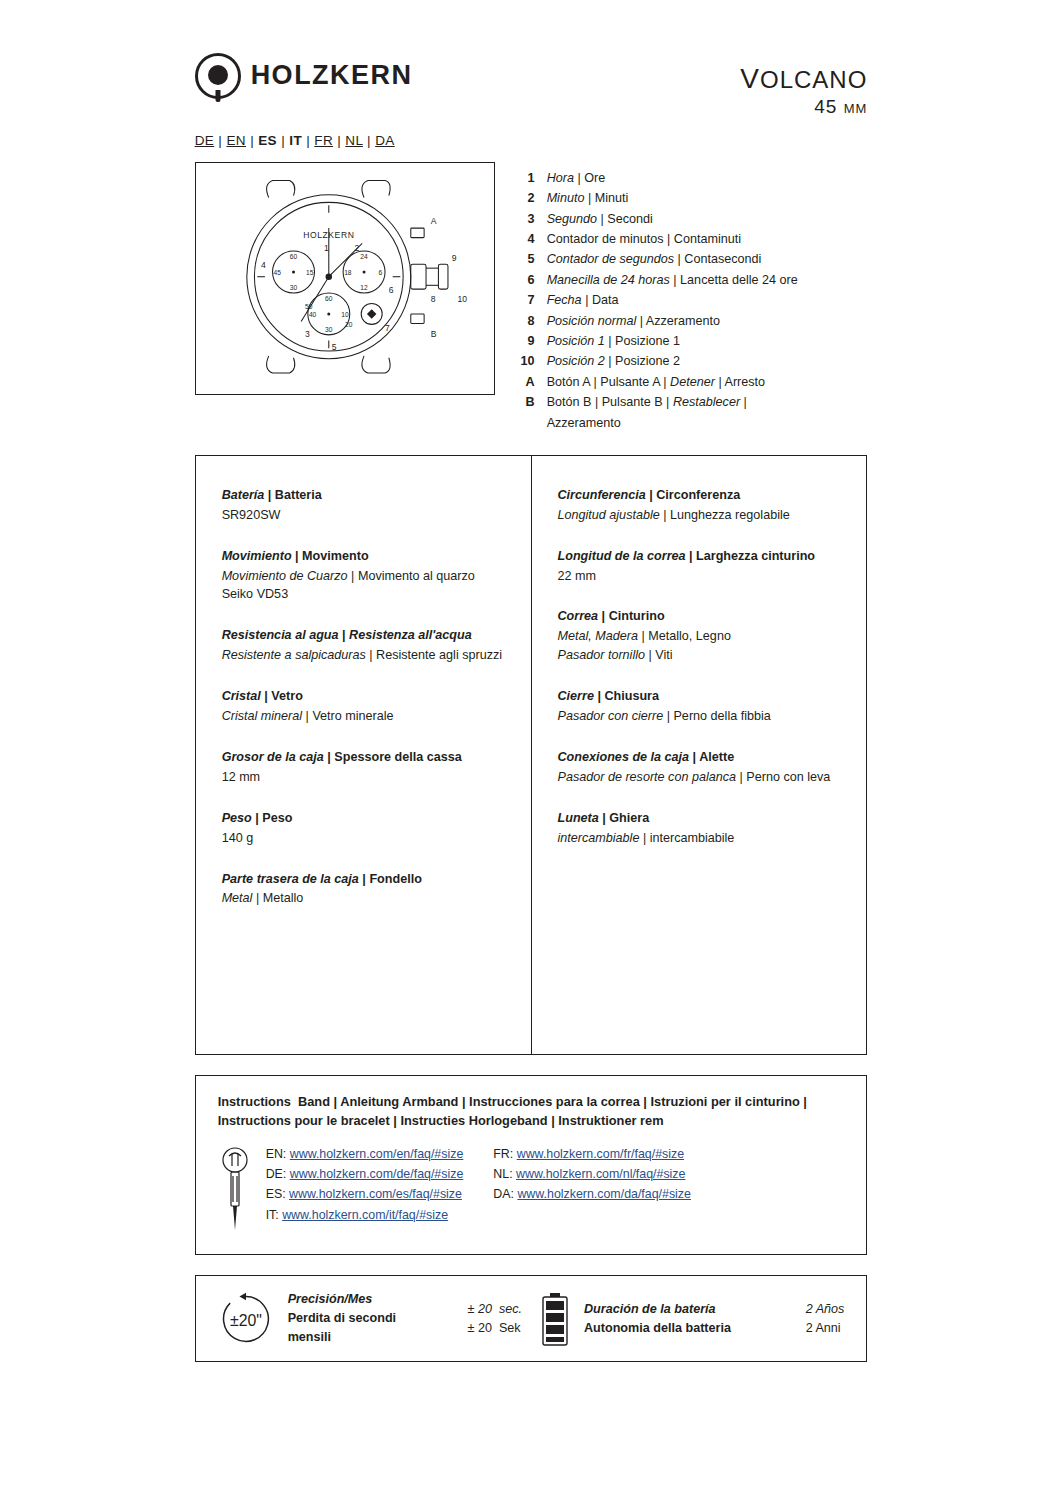HOLZKERN
Volcano
45 mm
DE | EN | ES | IT | FR | NL | DA
HOLZKERN 60 45 15 30 24 18 6 12 60 40 10 30 50 20 A B 9 8 10 1 2 3 4 5 6 7
| 1 | Hora / Ore |
| 2 | Minuto / Minuti |
| 3 | Segundo / Secondi |
| 4 | Contador de minutos / Contaminuti |
| 5 | Contador de segundos / Contasecondi |
| 6 | Manecilla de 24 horas / Lancetta delle 24 ore |
| 7 | Fecha / Data |
| 8 | Posición normal / Azzeramento |
| 9 | Posición 1 / Posizione 1 |
| 10 | Posición 2 / Posizione 2 |
| A | Botón A / Pulsante A / Detener / Arresto |
| B | Botón B / Pulsante B / Restablecer / Azzeramento |
Batería | Batteria
SR920SW
Movimiento | Movimento
Movimiento de Cuarzo | Movimento al quarzo
Seiko VD53
Resistencia al agua | Resistenza all'acqua
Resistente a salpicaduras | Resistente agli spruzzi
Cristal | Vetro
Cristal mineral | Vetro minerale
Grosor de la caja | Spessore della cassa
12 mm
Peso | Peso
140 g
Parte trasera de la caja | Fondello
Metal | Metallo
Circunferencia | Circonferenza
Longitud ajustable | Lunghezza regolabile
Longitud de la correa | Larghezza cinturino
22 mm
Correa | Cinturino
Metal, Madera | Metallo, Legno
Pasador tornillo | Viti
Cierre | Chiusura
Pasador con cierre | Perno della fibbia
Conexiones de la caja | Alette
Pasador de resorte con palanca | Perno con leva
Luneta | Ghiera
intercambiable | intercambiabile
Instructions Band | Anleitung Armband | Instrucciones para la correa | Istruzioni per il cinturino | Instructions pour le bracelet | Instructies Horlogeband | Instruktioner rem
EN: www.holzkern.com/en/faq/#size
DE: www.holzkern.com/de/faq/#size
ES: www.holzkern.com/es/faq/#size
IT: www.holzkern.com/it/faq/#size
FR: www.holzkern.com/fr/faq/#size
NL: www.holzkern.com/nl/faq/#size
DA: www.holzkern.com/da/faq/#size
±20"
Precisión/Mes
Perdita di secondi
mensili
± 20 sec.
± 20 Sek
Duración de la batería
Autonomia della batteria
2 Años
2 Anni